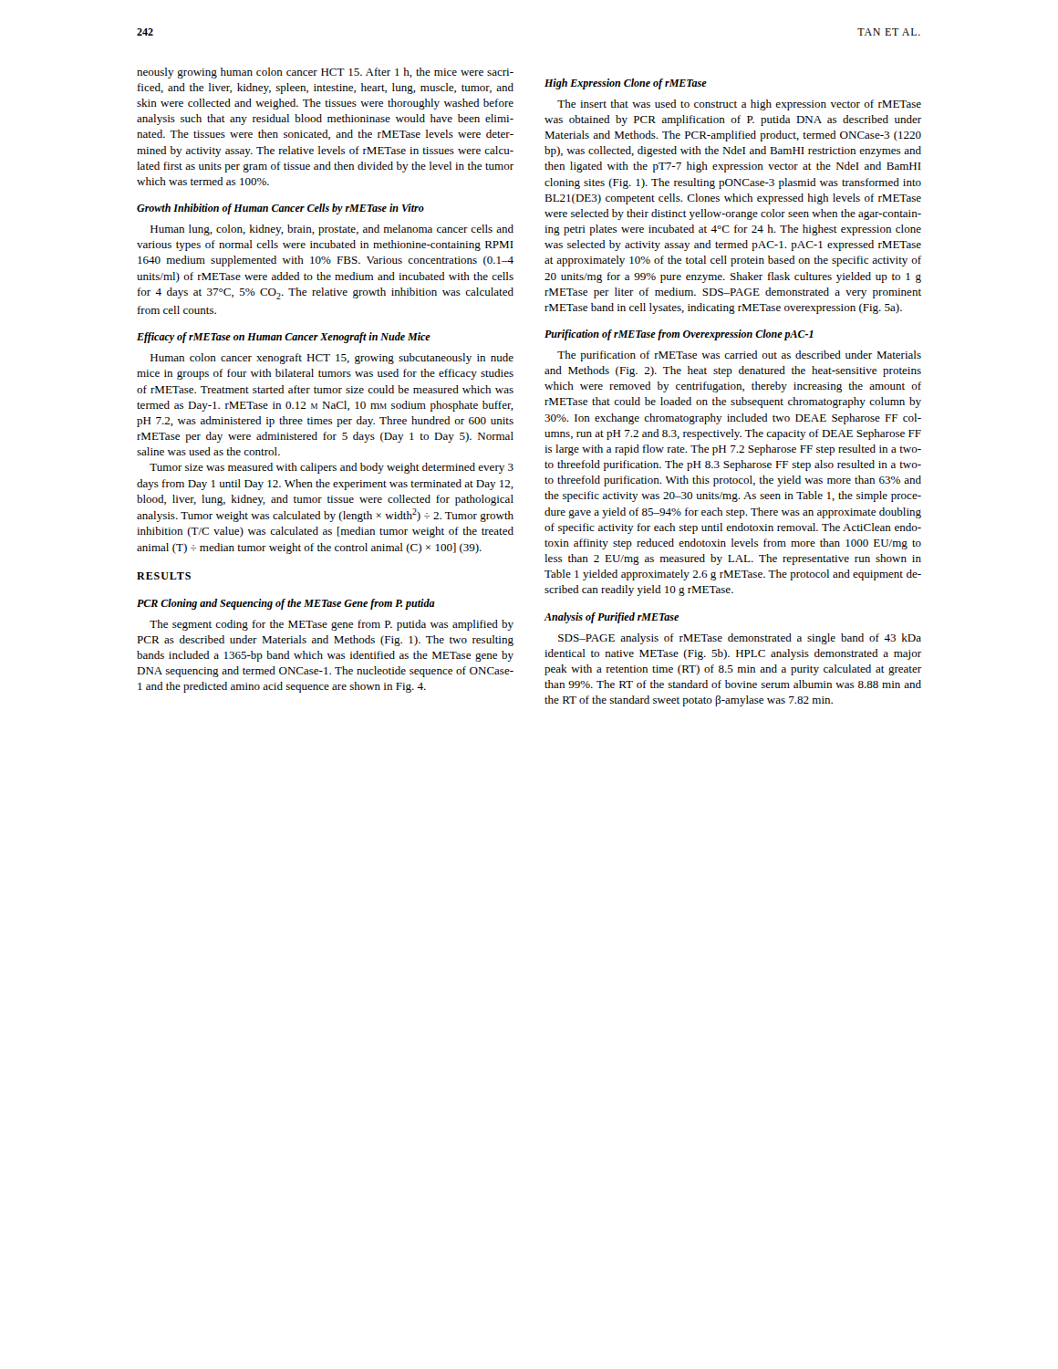242 TAN ET AL.
neously growing human colon cancer HCT 15. After 1 h, the mice were sacrificed, and the liver, kidney, spleen, intestine, heart, lung, muscle, tumor, and skin were collected and weighed. The tissues were thoroughly washed before analysis such that any residual blood methioninase would have been eliminated. The tissues were then sonicated, and the rMETase levels were determined by activity assay. The relative levels of rMETase in tissues were calculated first as units per gram of tissue and then divided by the level in the tumor which was termed as 100%.
Growth Inhibition of Human Cancer Cells by rMETase in Vitro
Human lung, colon, kidney, brain, prostate, and melanoma cancer cells and various types of normal cells were incubated in methionine-containing RPMI 1640 medium supplemented with 10% FBS. Various concentrations (0.1–4 units/ml) of rMETase were added to the medium and incubated with the cells for 4 days at 37°C, 5% CO2. The relative growth inhibition was calculated from cell counts.
Efficacy of rMETase on Human Cancer Xenograft in Nude Mice
Human colon cancer xenograft HCT 15, growing subcutaneously in nude mice in groups of four with bilateral tumors was used for the efficacy studies of rMETase. Treatment started after tumor size could be measured which was termed as Day-1. rMETase in 0.12 m NaCl, 10 mm sodium phosphate buffer, pH 7.2, was administered ip three times per day. Three hundred or 600 units rMETase per day were administered for 5 days (Day 1 to Day 5). Normal saline was used as the control.
Tumor size was measured with calipers and body weight determined every 3 days from Day 1 until Day 12. When the experiment was terminated at Day 12, blood, liver, lung, kidney, and tumor tissue were collected for pathological analysis. Tumor weight was calculated by (length × width2) ÷ 2. Tumor growth inhibition (T/C value) was calculated as [median tumor weight of the treated animal (T) ÷ median tumor weight of the control animal (C) × 100] (39).
Results
PCR Cloning and Sequencing of the METase Gene from P. putida
The segment coding for the METase gene from P. putida was amplified by PCR as described under Materials and Methods (Fig. 1). The two resulting bands included a 1365-bp band which was identified as the METase gene by DNA sequencing and termed ONCase-1. The nucleotide sequence of ONCase-1 and the predicted amino acid sequence are shown in Fig. 4.
High Expression Clone of rMETase
The insert that was used to construct a high expression vector of rMETase was obtained by PCR amplification of P. putida DNA as described under Materials and Methods. The PCR-amplified product, termed ONCase-3 (1220 bp), was collected, digested with the NdeI and BamHI restriction enzymes and then ligated with the pT7-7 high expression vector at the NdeI and BamHI cloning sites (Fig. 1). The resulting pONCase-3 plasmid was transformed into BL21(DE3) competent cells. Clones which expressed high levels of rMETase were selected by their distinct yellow-orange color seen when the agar-containing petri plates were incubated at 4°C for 24 h. The highest expression clone was selected by activity assay and termed pAC-1. pAC-1 expressed rMETase at approximately 10% of the total cell protein based on the specific activity of 20 units/mg for a 99% pure enzyme. Shaker flask cultures yielded up to 1 g rMETase per liter of medium. SDS–PAGE demonstrated a very prominent rMETase band in cell lysates, indicating rMETase overexpression (Fig. 5a).
Purification of rMETase from Overexpression Clone pAC-1
The purification of rMETase was carried out as described under Materials and Methods (Fig. 2). The heat step denatured the heat-sensitive proteins which were removed by centrifugation, thereby increasing the amount of rMETase that could be loaded on the subsequent chromatography column by 30%. Ion exchange chromatography included two DEAE Sepharose FF columns, run at pH 7.2 and 8.3, respectively. The capacity of DEAE Sepharose FF is large with a rapid flow rate. The pH 7.2 Sepharose FF step resulted in a two- to threefold purification. The pH 8.3 Sepharose FF step also resulted in a two- to threefold purification. With this protocol, the yield was more than 63% and the specific activity was 20–30 units/mg. As seen in Table 1, the simple procedure gave a yield of 85–94% for each step. There was an approximate doubling of specific activity for each step until endotoxin removal. The ActiClean endotoxin affinity step reduced endotoxin levels from more than 1000 EU/mg to less than 2 EU/mg as measured by LAL. The representative run shown in Table 1 yielded approximately 2.6 g rMETase. The protocol and equipment described can readily yield 10 g rMETase.
Analysis of Purified rMETase
SDS–PAGE analysis of rMETase demonstrated a single band of 43 kDa identical to native METase (Fig. 5b). HPLC analysis demonstrated a major peak with a retention time (RT) of 8.5 min and a purity calculated at greater than 99%. The RT of the standard of bovine serum albumin was 8.88 min and the RT of the standard sweet potato β-amylase was 7.82 min.